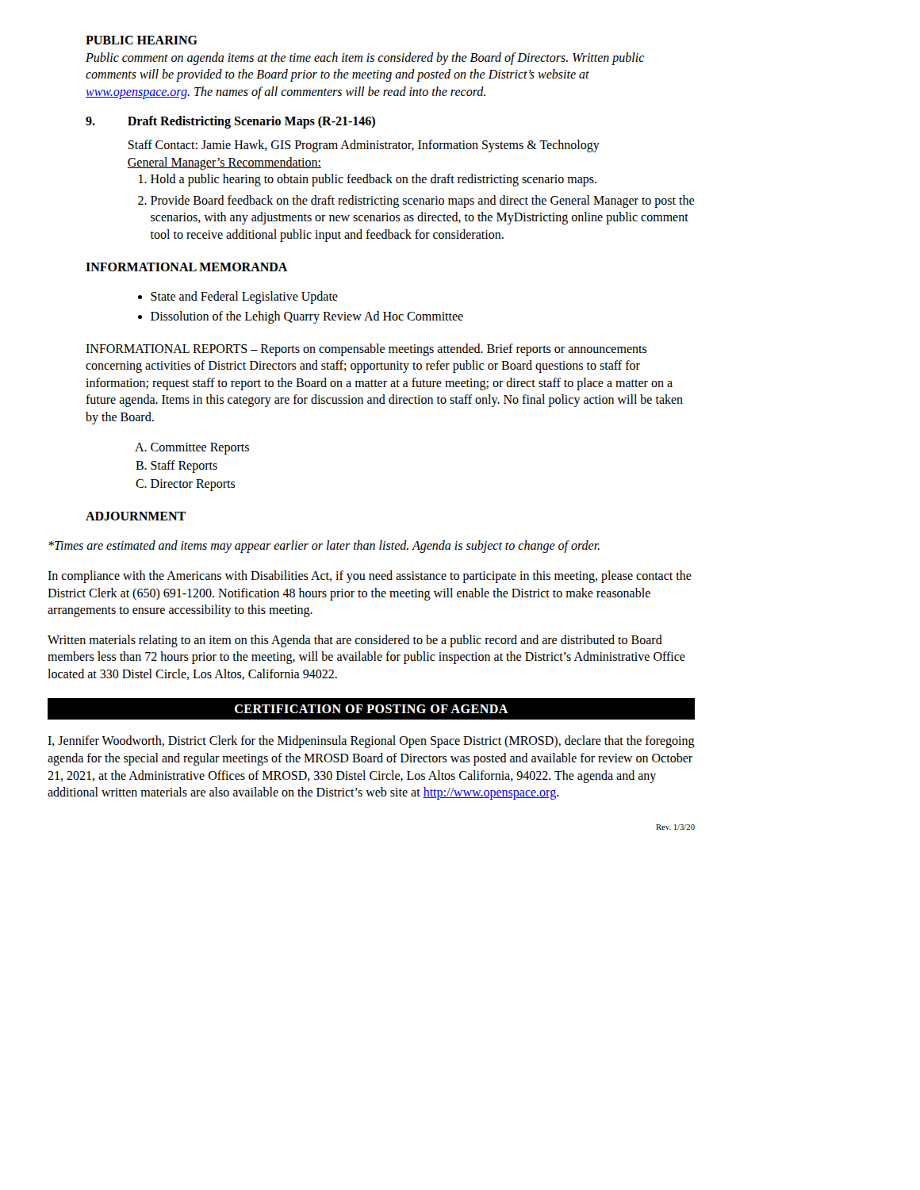PUBLIC HEARING
Public comment on agenda items at the time each item is considered by the Board of Directors. Written public comments will be provided to the Board prior to the meeting and posted on the District’s website at www.openspace.org. The names of all commenters will be read into the record.
9.
Draft Redistricting Scenario Maps (R-21-146)
Staff Contact: Jamie Hawk, GIS Program Administrator, Information Systems & Technology
General Manager’s Recommendation:
Hold a public hearing to obtain public feedback on the draft redistricting scenario maps.
Provide Board feedback on the draft redistricting scenario maps and direct the General Manager to post the scenarios, with any adjustments or new scenarios as directed, to the MyDistricting online public comment tool to receive additional public input and feedback for consideration.
INFORMATIONAL MEMORANDA
State and Federal Legislative Update
Dissolution of the Lehigh Quarry Review Ad Hoc Committee
INFORMATIONAL REPORTS – Reports on compensable meetings attended. Brief reports or announcements concerning activities of District Directors and staff; opportunity to refer public or Board questions to staff for information; request staff to report to the Board on a matter at a future meeting; or direct staff to place a matter on a future agenda. Items in this category are for discussion and direction to staff only. No final policy action will be taken by the Board.
Committee Reports
Staff Reports
Director Reports
ADJOURNMENT
*Times are estimated and items may appear earlier or later than listed. Agenda is subject to change of order.
In compliance with the Americans with Disabilities Act, if you need assistance to participate in this meeting, please contact the District Clerk at (650) 691-1200. Notification 48 hours prior to the meeting will enable the District to make reasonable arrangements to ensure accessibility to this meeting.
Written materials relating to an item on this Agenda that are considered to be a public record and are distributed to Board members less than 72 hours prior to the meeting, will be available for public inspection at the District’s Administrative Office located at 330 Distel Circle, Los Altos, California 94022.
CERTIFICATION OF POSTING OF AGENDA
I, Jennifer Woodworth, District Clerk for the Midpeninsula Regional Open Space District (MROSD), declare that the foregoing agenda for the special and regular meetings of the MROSD Board of Directors was posted and available for review on October 21, 2021, at the Administrative Offices of MROSD, 330 Distel Circle, Los Altos California, 94022. The agenda and any additional written materials are also available on the District’s web site at http://www.openspace.org.
Rev. 1/3/20